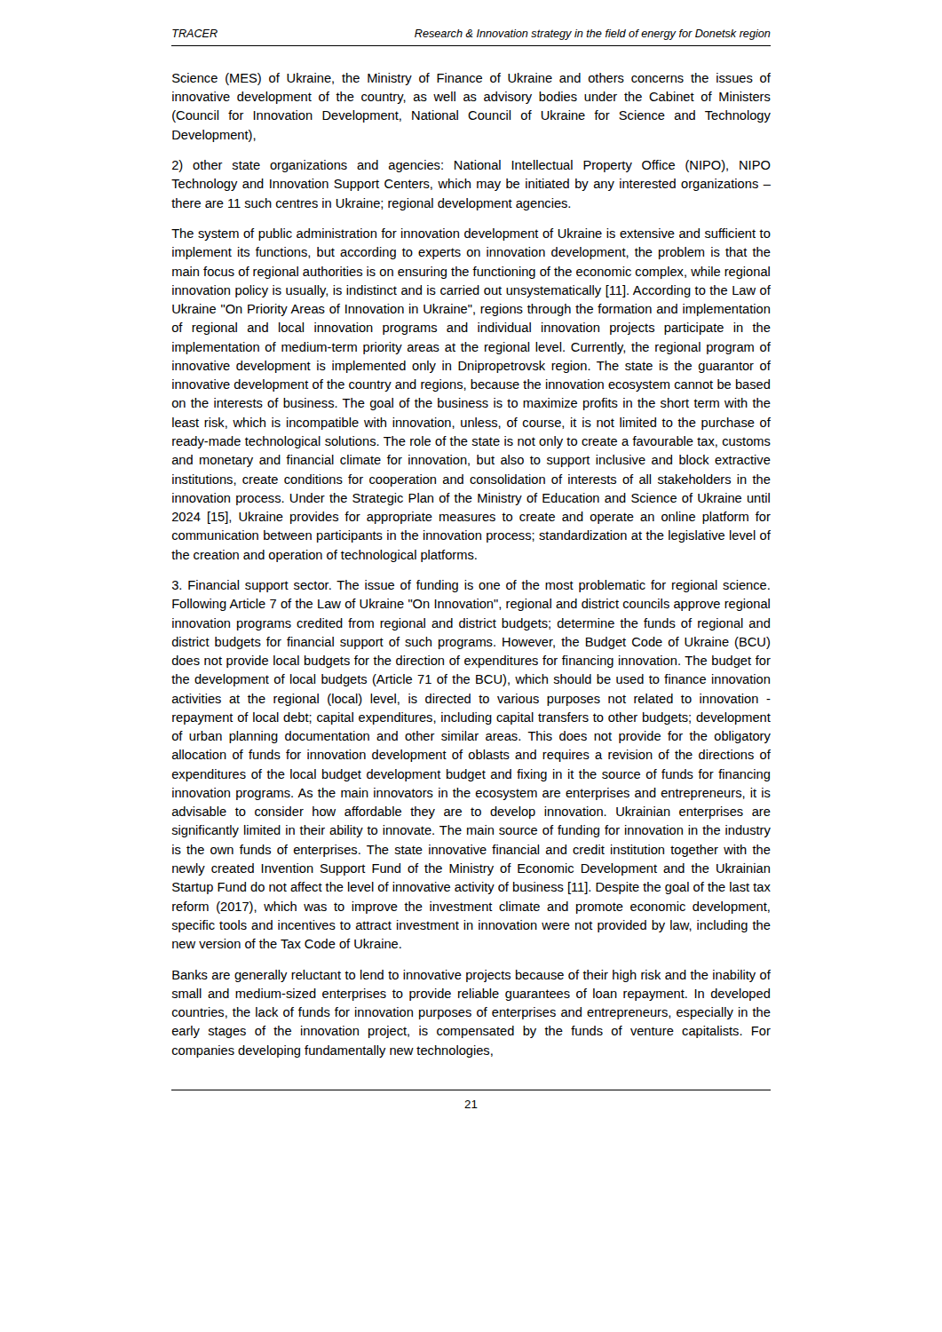TRACER Research & Innovation strategy in the field of energy for Donetsk region
Science (MES) of Ukraine, the Ministry of Finance of Ukraine and others concerns the issues of innovative development of the country, as well as advisory bodies under the Cabinet of Ministers (Council for Innovation Development, National Council of Ukraine for Science and Technology Development),
2) other state organizations and agencies: National Intellectual Property Office (NIPO), NIPO Technology and Innovation Support Centers, which may be initiated by any interested organizations – there are 11 such centres in Ukraine; regional development agencies.
The system of public administration for innovation development of Ukraine is extensive and sufficient to implement its functions, but according to experts on innovation development, the problem is that the main focus of regional authorities is on ensuring the functioning of the economic complex, while regional innovation policy is usually, is indistinct and is carried out unsystematically [11]. According to the Law of Ukraine "On Priority Areas of Innovation in Ukraine", regions through the formation and implementation of regional and local innovation programs and individual innovation projects participate in the implementation of medium-term priority areas at the regional level. Currently, the regional program of innovative development is implemented only in Dnipropetrovsk region. The state is the guarantor of innovative development of the country and regions, because the innovation ecosystem cannot be based on the interests of business. The goal of the business is to maximize profits in the short term with the least risk, which is incompatible with innovation, unless, of course, it is not limited to the purchase of ready-made technological solutions. The role of the state is not only to create a favourable tax, customs and monetary and financial climate for innovation, but also to support inclusive and block extractive institutions, create conditions for cooperation and consolidation of interests of all stakeholders in the innovation process. Under the Strategic Plan of the Ministry of Education and Science of Ukraine until 2024 [15], Ukraine provides for appropriate measures to create and operate an online platform for communication between participants in the innovation process; standardization at the legislative level of the creation and operation of technological platforms.
3. Financial support sector. The issue of funding is one of the most problematic for regional science. Following Article 7 of the Law of Ukraine "On Innovation", regional and district councils approve regional innovation programs credited from regional and district budgets; determine the funds of regional and district budgets for financial support of such programs. However, the Budget Code of Ukraine (BCU) does not provide local budgets for the direction of expenditures for financing innovation. The budget for the development of local budgets (Article 71 of the BCU), which should be used to finance innovation activities at the regional (local) level, is directed to various purposes not related to innovation - repayment of local debt; capital expenditures, including capital transfers to other budgets; development of urban planning documentation and other similar areas. This does not provide for the obligatory allocation of funds for innovation development of oblasts and requires a revision of the directions of expenditures of the local budget development budget and fixing in it the source of funds for financing innovation programs. As the main innovators in the ecosystem are enterprises and entrepreneurs, it is advisable to consider how affordable they are to develop innovation. Ukrainian enterprises are significantly limited in their ability to innovate. The main source of funding for innovation in the industry is the own funds of enterprises. The state innovative financial and credit institution together with the newly created Invention Support Fund of the Ministry of Economic Development and the Ukrainian Startup Fund do not affect the level of innovative activity of business [11]. Despite the goal of the last tax reform (2017), which was to improve the investment climate and promote economic development, specific tools and incentives to attract investment in innovation were not provided by law, including the new version of the Tax Code of Ukraine.
Banks are generally reluctant to lend to innovative projects because of their high risk and the inability of small and medium-sized enterprises to provide reliable guarantees of loan repayment. In developed countries, the lack of funds for innovation purposes of enterprises and entrepreneurs, especially in the early stages of the innovation project, is compensated by the funds of venture capitalists. For companies developing fundamentally new technologies,
21